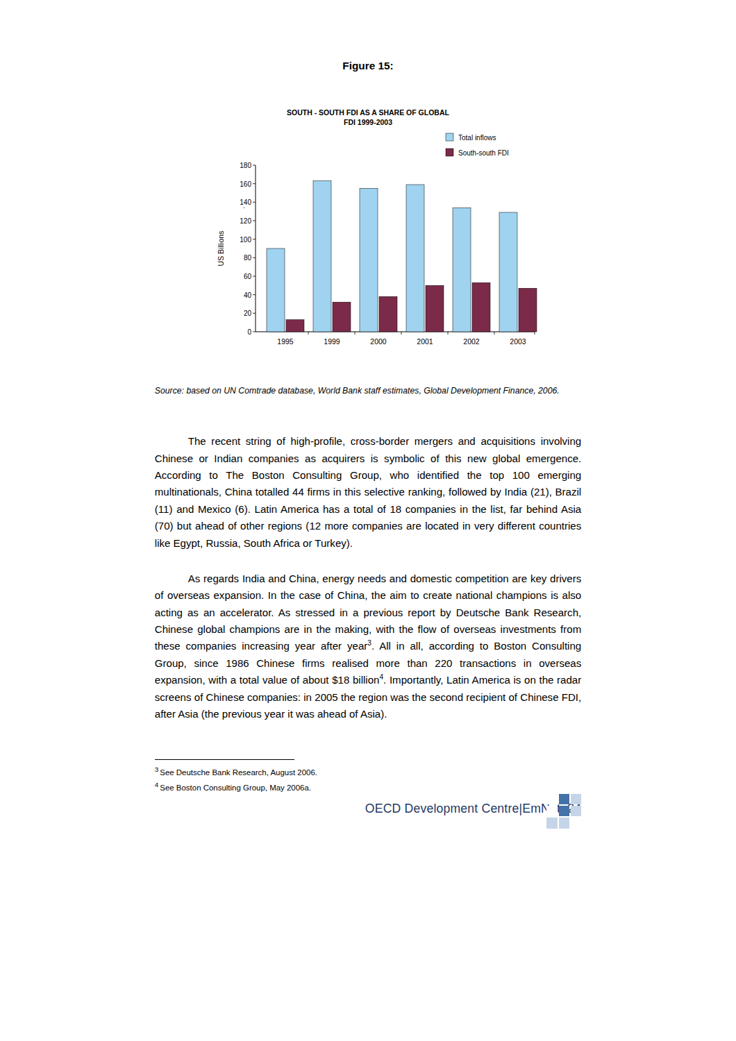Figure 15:
SOUTH - SOUTH FDI AS A SHARE OF GLOBAL FDI 1999-2003 Total inflows South-south FDI 180 160 140 120 100 80 60 40 20 0 US Billions . 1995 1999 2000 2001 2002 2003
Source: based on UN Comtrade database, World Bank staff estimates, Global Development Finance, 2006.
The recent string of high-profile, cross-border mergers and acquisitions involving Chinese or Indian companies as acquirers is symbolic of this new global emergence. According to The Boston Consulting Group, who identified the top 100 emerging multinationals, China totalled 44 firms in this selective ranking, followed by India (21), Brazil (11) and Mexico (6). Latin America has a total of 18 companies in the list, far behind Asia (70) but ahead of other regions (12 more companies are located in very different countries like Egypt, Russia, South Africa or Turkey).
As regards India and China, energy needs and domestic competition are key drivers of overseas expansion. In the case of China, the aim to create national champions is also acting as an accelerator. As stressed in a previous report by Deutsche Bank Research, Chinese global champions are in the making, with the flow of overseas investments from these companies increasing year after year3. All in all, according to Boston Consulting Group, since 1986 Chinese firms realised more than 220 transactions in overseas expansion, with a total value of about $18 billion4. Importantly, Latin America is on the radar screens of Chinese companies: in 2005 the region was the second recipient of Chinese FDI, after Asia (the previous year it was ahead of Asia).
3See Deutsche Bank Research, August 2006.
4See Boston Consulting Group, May 2006a.
OECD Development Centre|EmNet 24